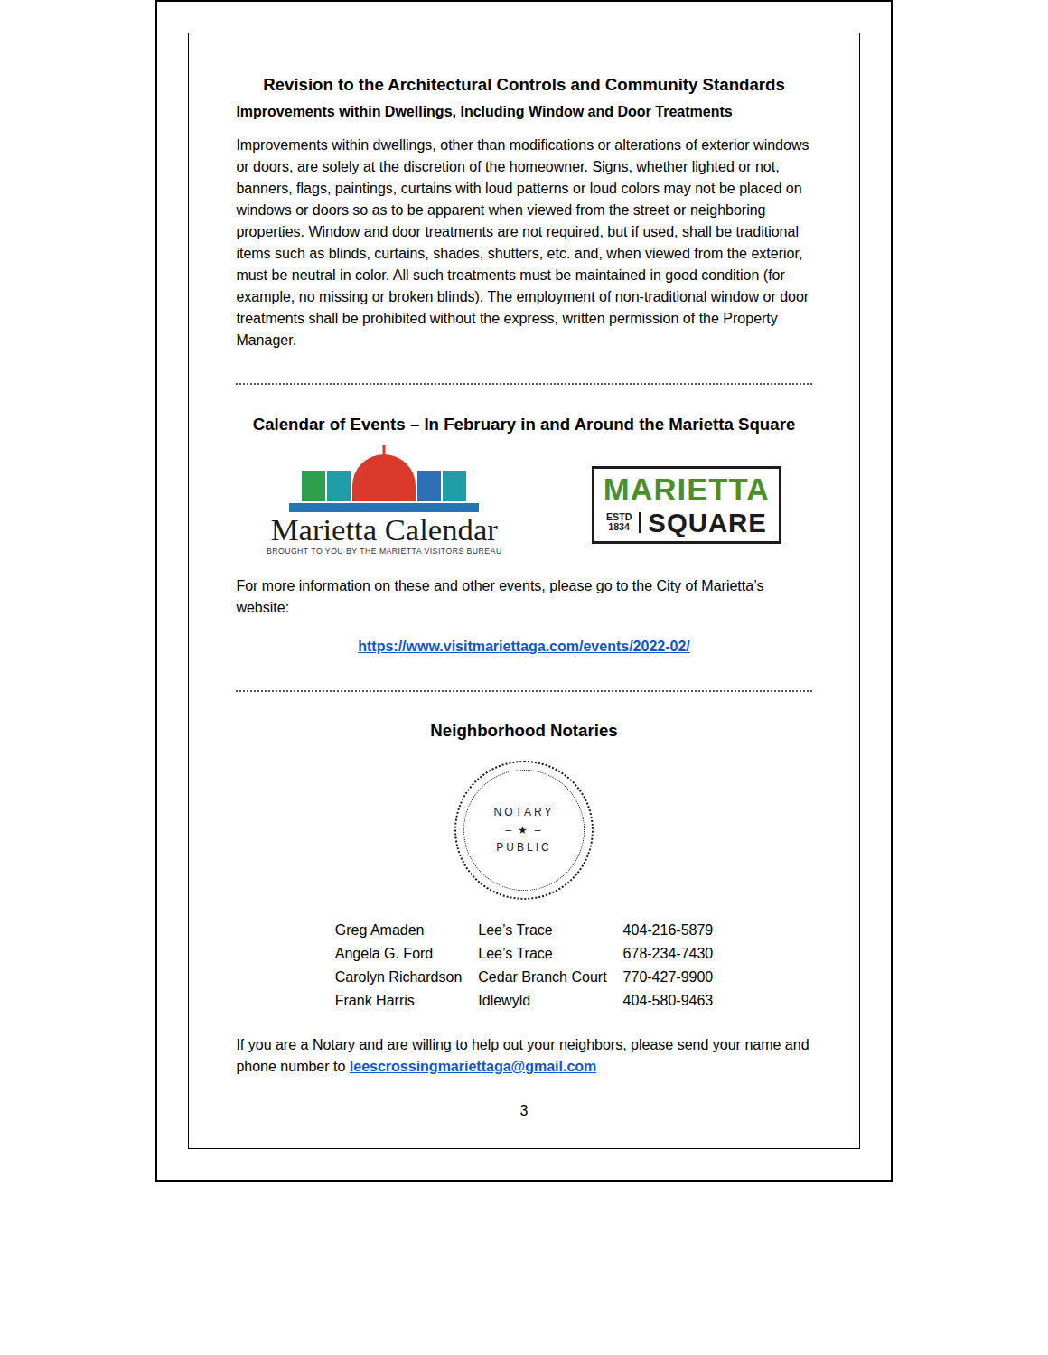Revision to the Architectural Controls and Community Standards
Improvements within Dwellings, Including Window and Door Treatments
Improvements within dwellings, other than modifications or alterations of exterior windows or doors, are solely at the discretion of the homeowner. Signs, whether lighted or not, banners, flags, paintings, curtains with loud patterns or loud colors may not be placed on windows or doors so as to be apparent when viewed from the street or neighboring properties. Window and door treatments are not required, but if used, shall be traditional items such as blinds, curtains, shades, shutters, etc. and, when viewed from the exterior, must be neutral in color. All such treatments must be maintained in good condition (for example, no missing or broken blinds). The employment of non-traditional window or door treatments shall be prohibited without the express, written permission of the Property Manager.
Calendar of Events – In February in and Around the Marietta Square
Marietta Calendar
BROUGHT TO YOU BY THE MARIETTA VISITORS BUREAU
MARIETTA
ESTD
1834
SQUARE
For more information on these and other events, please go to the City of Marietta’s website:
https://www.visitmariettaga.com/events/2022-02/
Neighborhood Notaries
NOTARY
– ★ –
PUBLIC
| Greg Amaden | Lee’s Trace | 404-216-5879 |
| Angela G. Ford | Lee’s Trace | 678-234-7430 |
| Carolyn Richardson | Cedar Branch Court | 770-427-9900 |
| Frank Harris | Idlewyld | 404-580-9463 |
If you are a Notary and are willing to help out your neighbors, please send your name and phone number to leescrossingmariettaga@gmail.com
3